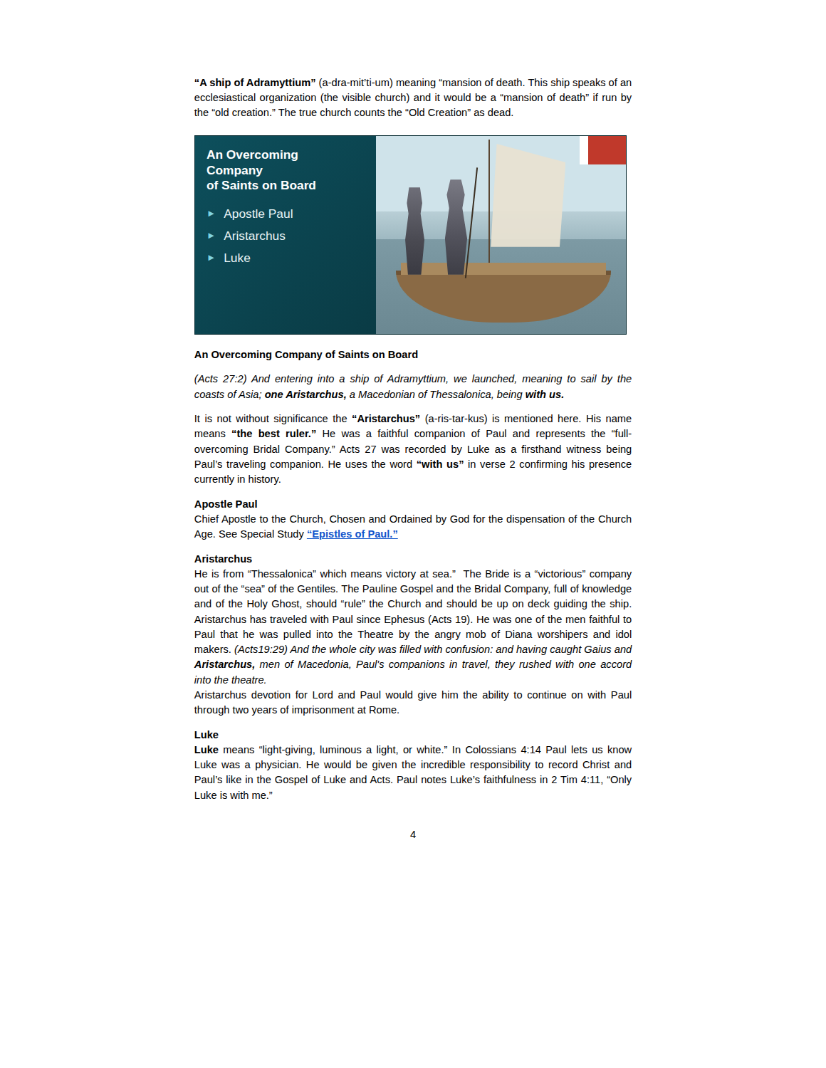“A ship of Adramyttium” (a-dra-mit’ti-um) meaning “mansion of death. This ship speaks of an ecclesiastical organization (the visible church) and it would be a “mansion of death” if run by the “old creation.” The true church counts the “Old Creation” as dead.
An Overcoming
Company
of Saints on Board
Apostle Paul
Aristarchus
Luke
An Overcoming Company of Saints on Board
(Acts 27:2) And entering into a ship of Adramyttium, we launched, meaning to sail by the coasts of Asia; one Aristarchus, a Macedonian of Thessalonica, being with us.
It is not without significance the “Aristarchus” (a-ris-tar-kus) is mentioned here. His name means “the best ruler.” He was a faithful companion of Paul and represents the “full-overcoming Bridal Company.” Acts 27 was recorded by Luke as a firsthand witness being Paul’s traveling companion. He uses the word “with us” in verse 2 confirming his presence currently in history.
Apostle Paul
Chief Apostle to the Church, Chosen and Ordained by God for the dispensation of the Church Age. See Special Study “Epistles of Paul.”
Aristarchus
He is from “Thessalonica” which means victory at sea.” The Bride is a “victorious” company out of the “sea” of the Gentiles. The Pauline Gospel and the Bridal Company, full of knowledge and of the Holy Ghost, should “rule” the Church and should be up on deck guiding the ship. Aristarchus has traveled with Paul since Ephesus (Acts 19). He was one of the men faithful to Paul that he was pulled into the Theatre by the angry mob of Diana worshipers and idol makers. (Acts19:29) And the whole city was filled with confusion: and having caught Gaius and Aristarchus, men of Macedonia, Paul's companions in travel, they rushed with one accord into the theatre.
Aristarchus devotion for Lord and Paul would give him the ability to continue on with Paul through two years of imprisonment at Rome.
Luke
Luke means “light-giving, luminous a light, or white.” In Colossians 4:14 Paul lets us know Luke was a physician. He would be given the incredible responsibility to record Christ and Paul’s like in the Gospel of Luke and Acts. Paul notes Luke’s faithfulness in 2 Tim 4:11, “Only Luke is with me.”
4